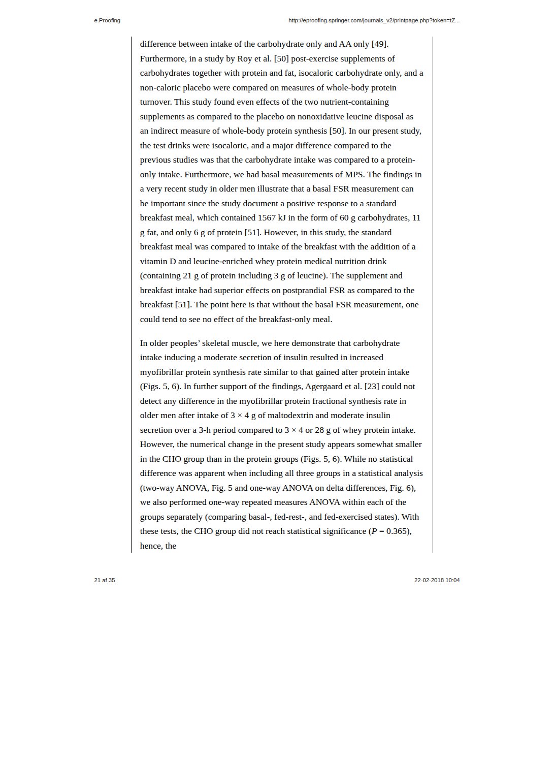e.Proofing
http://eproofing.springer.com/journals_v2/printpage.php?token=tZ...
difference between intake of the carbohydrate only and AA only [49]. Furthermore, in a study by Roy et al. [50] post-exercise supplements of carbohydrates together with protein and fat, isocaloric carbohydrate only, and a non-caloric placebo were compared on measures of whole-body protein turnover. This study found even effects of the two nutrient-containing supplements as compared to the placebo on nonoxidative leucine disposal as an indirect measure of whole-body protein synthesis [50]. In our present study, the test drinks were isocaloric, and a major difference compared to the previous studies was that the carbohydrate intake was compared to a protein-only intake. Furthermore, we had basal measurements of MPS. The findings in a very recent study in older men illustrate that a basal FSR measurement can be important since the study document a positive response to a standard breakfast meal, which contained 1567 kJ in the form of 60 g carbohydrates, 11 g fat, and only 6 g of protein [51]. However, in this study, the standard breakfast meal was compared to intake of the breakfast with the addition of a vitamin D and leucine-enriched whey protein medical nutrition drink (containing 21 g of protein including 3 g of leucine). The supplement and breakfast intake had superior effects on postprandial FSR as compared to the breakfast [51]. The point here is that without the basal FSR measurement, one could tend to see no effect of the breakfast-only meal.
In older peoples’ skeletal muscle, we here demonstrate that carbohydrate intake inducing a moderate secretion of insulin resulted in increased myofibrillar protein synthesis rate similar to that gained after protein intake (Figs. 5, 6). In further support of the findings, Agergaard et al. [23] could not detect any difference in the myofibrillar protein fractional synthesis rate in older men after intake of 3 × 4 g of maltodextrin and moderate insulin secretion over a 3-h period compared to 3 × 4 or 28 g of whey protein intake. However, the numerical change in the present study appears somewhat smaller in the CHO group than in the protein groups (Figs. 5, 6). While no statistical difference was apparent when including all three groups in a statistical analysis (two-way ANOVA, Fig. 5 and one-way ANOVA on delta differences, Fig. 6), we also performed one-way repeated measures ANOVA within each of the groups separately (comparing basal-, fed-rest-, and fed-exercised states). With these tests, the CHO group did not reach statistical significance (P = 0.365), hence, the
21 af 35
22-02-2018 10:04